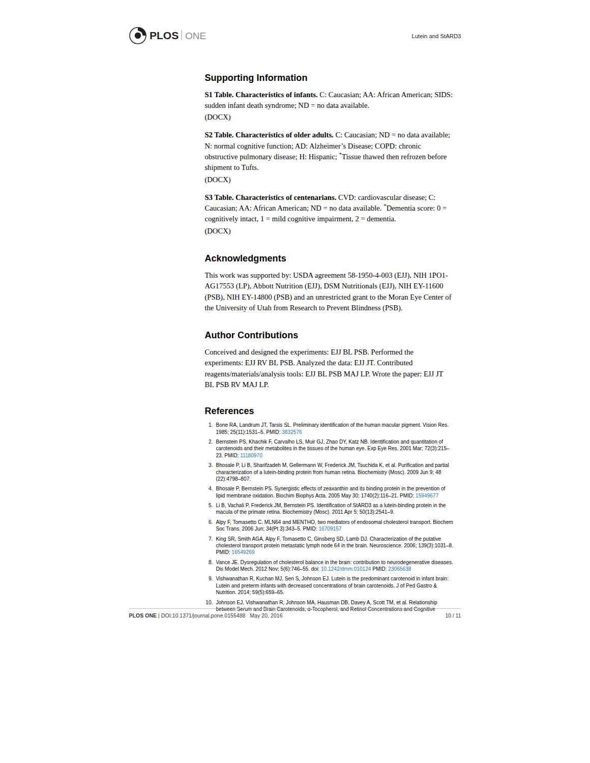PLOS ONE
Lutein and StARD3
Supporting Information
S1 Table. Characteristics of infants. C: Caucasian; AA: African American; SIDS: sudden infant death syndrome; ND = no data available.
(DOCX)
S2 Table. Characteristics of older adults. C: Caucasian; ND = no data available; N: normal cognitive function; AD: Alzheimer’s Disease; COPD: chronic obstructive pulmonary disease; H: Hispanic; *Tissue thawed then refrozen before shipment to Tufts.
(DOCX)
S3 Table. Characteristics of centenarians. CVD: cardiovascular disease; C: Caucasian; AA: African American; ND = no data available. *Dementia score: 0 = cognitively intact, 1 = mild cognitive impairment, 2 = dementia.
(DOCX)
Acknowledgments
This work was supported by: USDA agreement 58-1950-4-003 (EJJ), NIH 1PO1-AG17553 (LP), Abbott Nutrition (EJJ), DSM Nutritionals (EJJ), NIH EY-11600 (PSB), NIH EY-14800 (PSB) and an unrestricted grant to the Moran Eye Center of the University of Utah from Research to Prevent Blindness (PSB).
Author Contributions
Conceived and designed the experiments: EJJ BL PSB. Performed the experiments: EJJ RV BL PSB. Analyzed the data: EJJ JT. Contributed reagents/materials/analysis tools: EJJ BL PSB MAJ LP. Wrote the paper: EJJ JT BL PSB RV MAJ LP.
References
Bone RA, Landrum JT, Tarsis SL. Preliminary identification of the human macular pigment. Vision Res. 1985; 25(11):1531–5. PMID: 3832576
Bernstein PS, Khachik F, Carvalho LS, Muir GJ, Zhao DY, Katz NB. Identification and quantitation of carotenoids and their metabolites in the tissues of the human eye. Exp Eye Res. 2001 Mar; 72(3):215–23. PMID: 11180970
Bhosale P, Li B, Sharifzadeh M, Gellermann W, Frederick JM, Tsuchida K, et al. Purification and partial characterization of a lutein-binding protein from human retina. Biochemistry (Mosc). 2009 Jun 9; 48 (22):4798–807.
Bhosale P, Bernstein PS. Synergistic effects of zeaxanthin and its binding protein in the prevention of lipid membrane oxidation. Biochim Biophys Acta. 2005 May 30; 1740(2):116–21. PMID: 15949677
Li B, Vachali P, Frederick JM, Bernstein PS. Identification of StARD3 as a lutein-binding protein in the macula of the primate retina. Biochemistry (Mosc). 2011 Apr 5; 50(13):2541–9.
Alpy F, Tomasetto C. MLN64 and MENTHO, two mediators of endosomal cholesterol transport. Biochem Soc Trans. 2006 Jun; 34(Pt 3):343–5. PMID: 16709157
King SR, Smith AGA, Alpy F, Tomasetto C, Ginsberg SD, Lamb DJ. Characterization of the putative cholesterol transport protein metastatic lymph node 64 in the brain. Neuroscience. 2006; 139(3):1031–8. PMID: 16549269
Vance JE. Dysregulation of cholesterol balance in the brain: contribution to neurodegenerative diseases. Dis Model Mech. 2012 Nov; 5(6):746–55. doi: 10.1242/dmm.010124 PMID: 23065638
Vishwanathan R, Kuchan MJ, Sen S, Johnson EJ. Lutein is the predominant carotenoid in infant brain: Lutein and preterm infants with decreased concentrations of brain carotenoids. J of Ped Gastro & Nutrition. 2014; 59(5):659–65.
Johnson EJ, Vishwanathan R, Johnson MA, Hausman DB, Davey A, Scott TM, et al. Relationship between Serum and Brain Carotenoids, α-Tocopherol, and Retinol Concentrations and Cognitive
PLOS ONE | DOI:10.1371/journal.pone.0155488 May 20, 2016
10 / 11